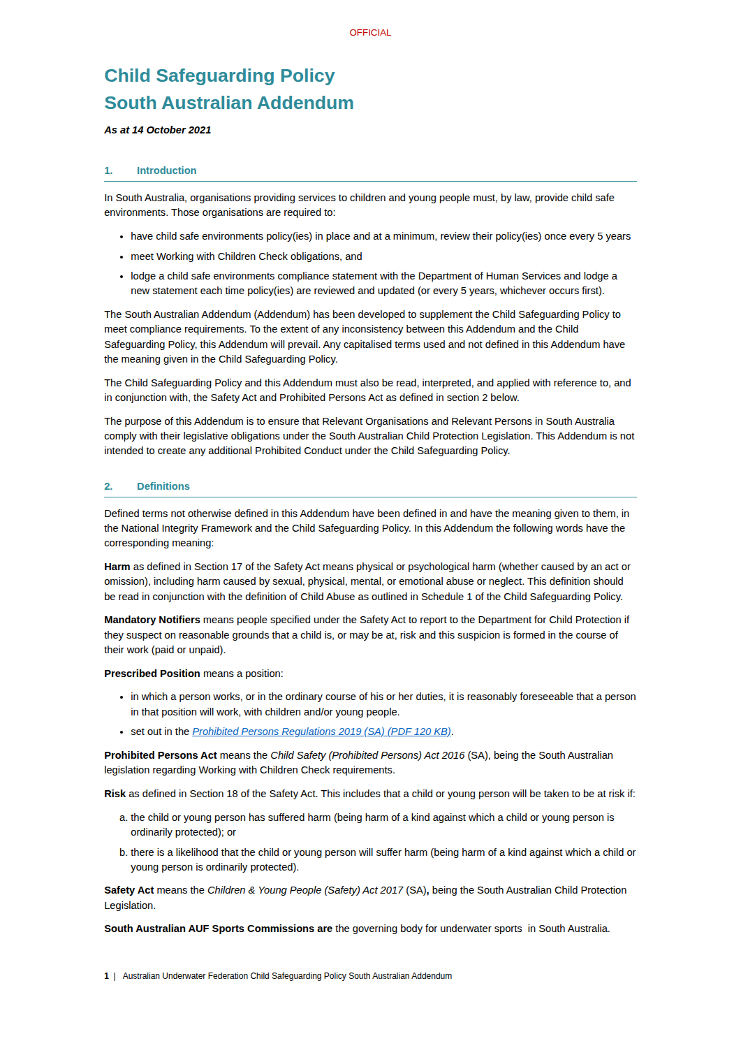OFFICIAL
Child Safeguarding Policy
South Australian Addendum
As at 14 October 2021
1. Introduction
In South Australia, organisations providing services to children and young people must, by law, provide child safe environments. Those organisations are required to:
have child safe environments policy(ies) in place and at a minimum, review their policy(ies) once every 5 years
meet Working with Children Check obligations, and
lodge a child safe environments compliance statement with the Department of Human Services and lodge a new statement each time policy(ies) are reviewed and updated (or every 5 years, whichever occurs first).
The South Australian Addendum (Addendum) has been developed to supplement the Child Safeguarding Policy to meet compliance requirements. To the extent of any inconsistency between this Addendum and the Child Safeguarding Policy, this Addendum will prevail. Any capitalised terms used and not defined in this Addendum have the meaning given in the Child Safeguarding Policy.
The Child Safeguarding Policy and this Addendum must also be read, interpreted, and applied with reference to, and in conjunction with, the Safety Act and Prohibited Persons Act as defined in section 2 below.
The purpose of this Addendum is to ensure that Relevant Organisations and Relevant Persons in South Australia comply with their legislative obligations under the South Australian Child Protection Legislation. This Addendum is not intended to create any additional Prohibited Conduct under the Child Safeguarding Policy.
2. Definitions
Defined terms not otherwise defined in this Addendum have been defined in and have the meaning given to them, in the National Integrity Framework and the Child Safeguarding Policy. In this Addendum the following words have the corresponding meaning:
Harm as defined in Section 17 of the Safety Act means physical or psychological harm (whether caused by an act or omission), including harm caused by sexual, physical, mental, or emotional abuse or neglect. This definition should be read in conjunction with the definition of Child Abuse as outlined in Schedule 1 of the Child Safeguarding Policy.
Mandatory Notifiers means people specified under the Safety Act to report to the Department for Child Protection if they suspect on reasonable grounds that a child is, or may be at, risk and this suspicion is formed in the course of their work (paid or unpaid).
Prescribed Position means a position:
in which a person works, or in the ordinary course of his or her duties, it is reasonably foreseeable that a person in that position will work, with children and/or young people.
set out in the Prohibited Persons Regulations 2019 (SA) (PDF 120 KB).
Prohibited Persons Act means the Child Safety (Prohibited Persons) Act 2016 (SA), being the South Australian legislation regarding Working with Children Check requirements.
Risk as defined in Section 18 of the Safety Act. This includes that a child or young person will be taken to be at risk if:
the child or young person has suffered harm (being harm of a kind against which a child or young person is ordinarily protected); or
there is a likelihood that the child or young person will suffer harm (being harm of a kind against which a child or young person is ordinarily protected).
Safety Act means the Children & Young People (Safety) Act 2017 (SA), being the South Australian Child Protection Legislation.
South Australian AUF Sports Commissions are the governing body for underwater sports in South Australia.
1 | Australian Underwater Federation Child Safeguarding Policy South Australian Addendum